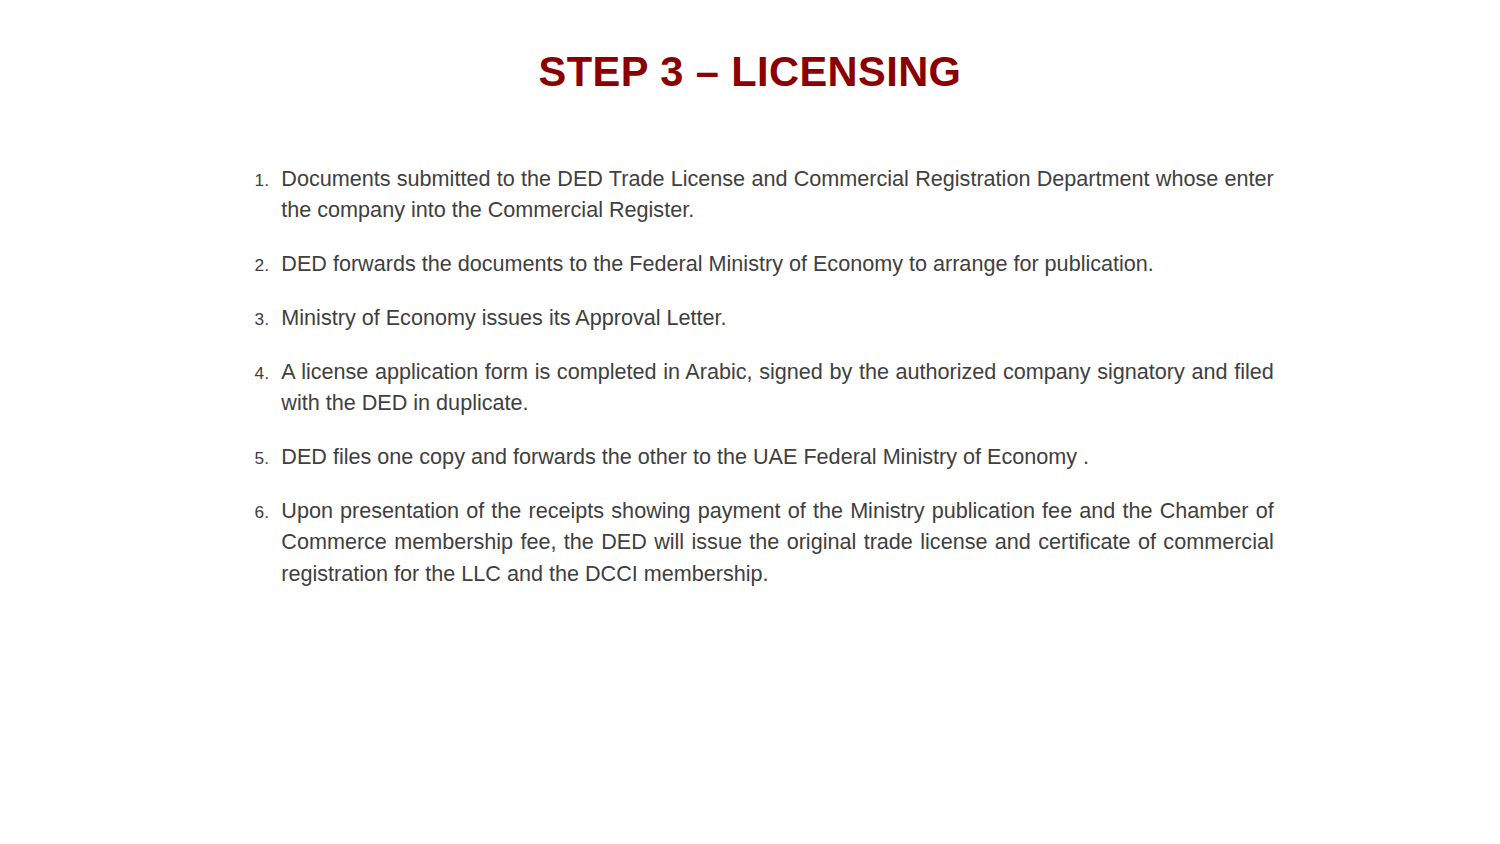STEP 3 – LICENSING
Documents submitted to the DED Trade License and Commercial Registration Department whose enter the company into the Commercial Register.
DED forwards the documents to the Federal Ministry of Economy to arrange for publication.
Ministry of Economy issues its Approval Letter.
A license application form is completed in Arabic, signed by the authorized company signatory and filed with the DED in duplicate.
DED files one copy and forwards the other to the UAE Federal Ministry of Economy .
Upon presentation of the receipts showing payment of the Ministry publication fee and the Chamber of Commerce membership fee, the DED will issue the original trade license and certificate of commercial registration for the LLC and the DCCI membership.